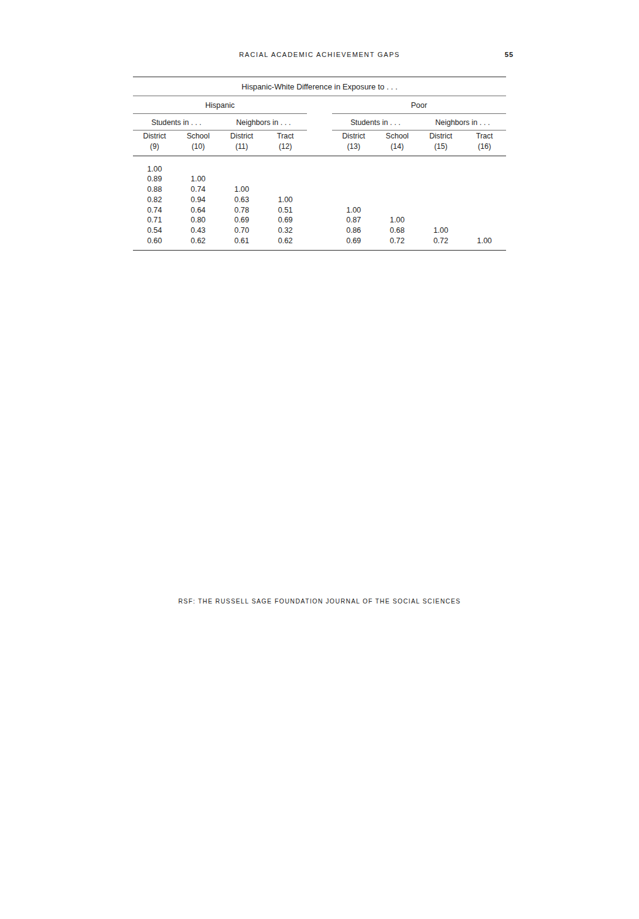Racial Academic Achievement Gaps 55
| Hispanic-White Difference in Exposure to . . . |
| --- |
| Hispanic | | Poor |
| Students in . . . | Neighbors in . . . | | Students in . . . | Neighbors in . . . |
| District (9) | School (10) | District (11) | Tract (12) | | District (13) | School (14) | District (15) | Tract (16) |
| 1.00 | | | | | | | | |
| 0.89 | 1.00 | | | | | | | |
| 0.88 | 0.74 | 1.00 | | | | | | |
| 0.82 | 0.94 | 0.63 | 1.00 | | | | | |
| 0.74 | 0.64 | 0.78 | 0.51 | | 1.00 | | | |
| 0.71 | 0.80 | 0.69 | 0.69 | | 0.87 | 1.00 | | |
| 0.54 | 0.43 | 0.70 | 0.32 | | 0.86 | 0.68 | 1.00 | |
| 0.60 | 0.62 | 0.61 | 0.62 | | 0.69 | 0.72 | 0.72 | 1.00 |
rsf: the russell sage foundation journal of the social sciences